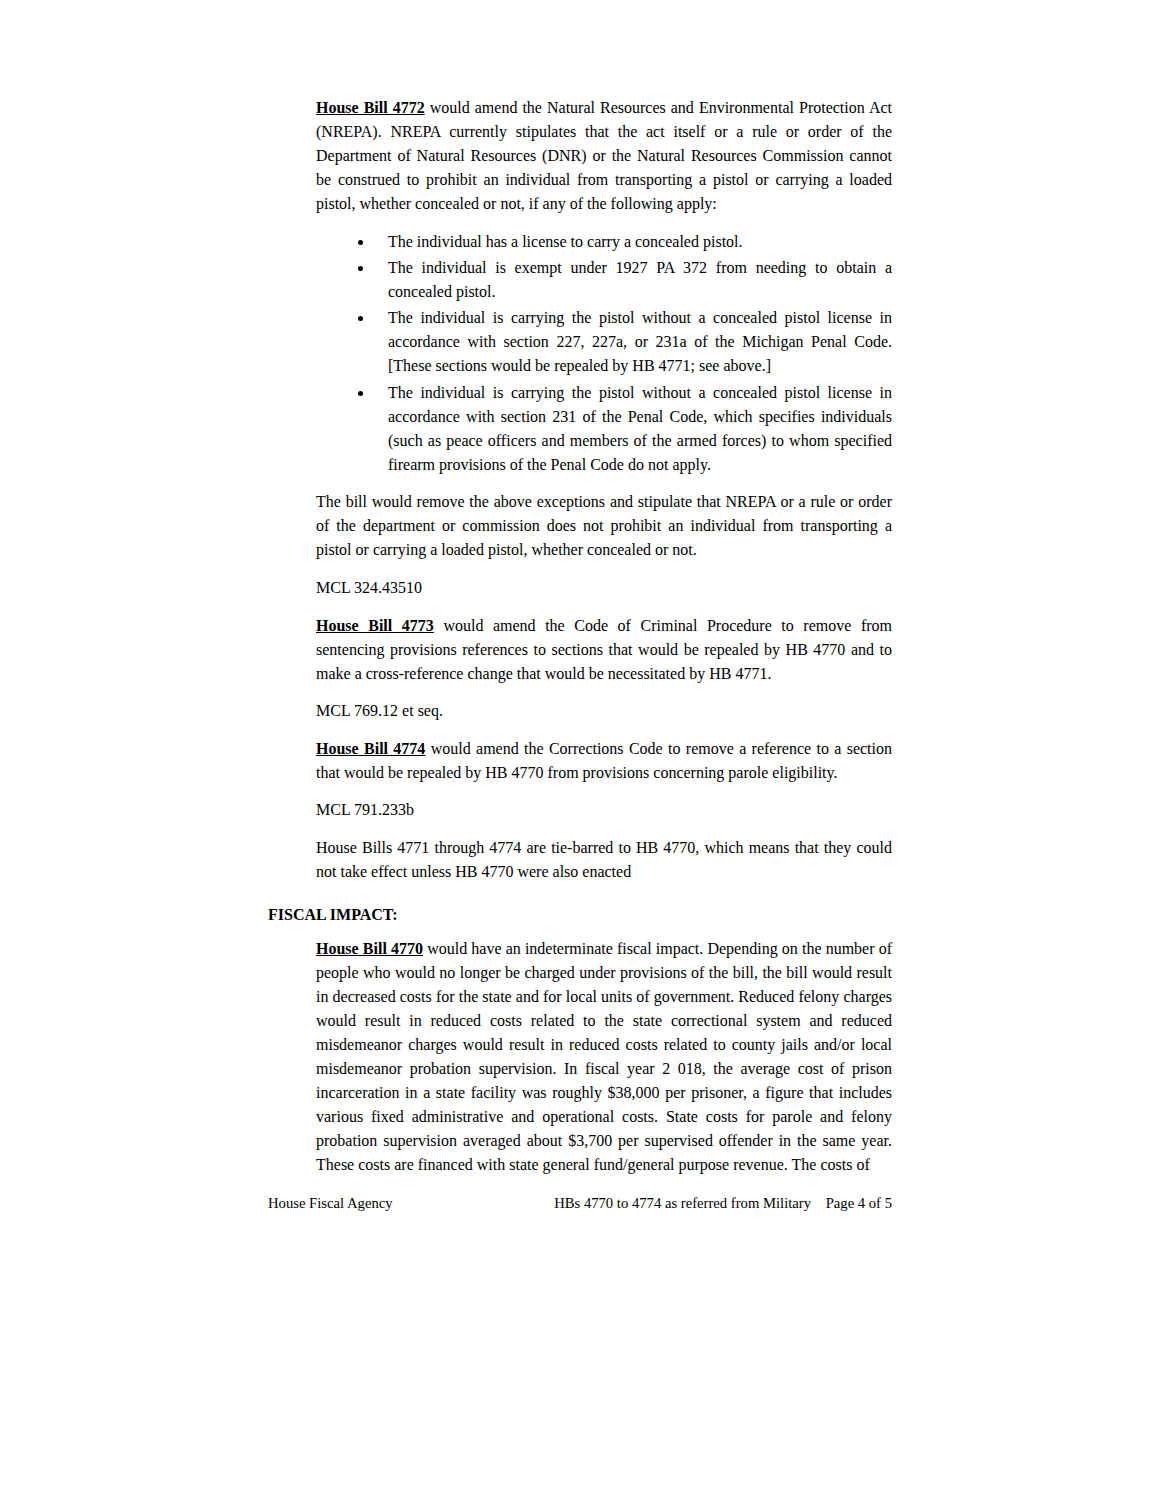House Bill 4772 would amend the Natural Resources and Environmental Protection Act (NREPA). NREPA currently stipulates that the act itself or a rule or order of the Department of Natural Resources (DNR) or the Natural Resources Commission cannot be construed to prohibit an individual from transporting a pistol or carrying a loaded pistol, whether concealed or not, if any of the following apply:
The individual has a license to carry a concealed pistol.
The individual is exempt under 1927 PA 372 from needing to obtain a concealed pistol.
The individual is carrying the pistol without a concealed pistol license in accordance with section 227, 227a, or 231a of the Michigan Penal Code. [These sections would be repealed by HB 4771; see above.]
The individual is carrying the pistol without a concealed pistol license in accordance with section 231 of the Penal Code, which specifies individuals (such as peace officers and members of the armed forces) to whom specified firearm provisions of the Penal Code do not apply.
The bill would remove the above exceptions and stipulate that NREPA or a rule or order of the department or commission does not prohibit an individual from transporting a pistol or carrying a loaded pistol, whether concealed or not.
MCL 324.43510
House Bill 4773 would amend the Code of Criminal Procedure to remove from sentencing provisions references to sections that would be repealed by HB 4770 and to make a cross-reference change that would be necessitated by HB 4771.
MCL 769.12 et seq.
House Bill 4774 would amend the Corrections Code to remove a reference to a section that would be repealed by HB 4770 from provisions concerning parole eligibility.
MCL 791.233b
House Bills 4771 through 4774 are tie-barred to HB 4770, which means that they could not take effect unless HB 4770 were also enacted
FISCAL IMPACT:
House Bill 4770 would have an indeterminate fiscal impact. Depending on the number of people who would no longer be charged under provisions of the bill, the bill would result in decreased costs for the state and for local units of government. Reduced felony charges would result in reduced costs related to the state correctional system and reduced misdemeanor charges would result in reduced costs related to county jails and/or local misdemeanor probation supervision. In fiscal year 2 018, the average cost of prison incarceration in a state facility was roughly $38,000 per prisoner, a figure that includes various fixed administrative and operational costs. State costs for parole and felony probation supervision averaged about $3,700 per supervised offender in the same year. These costs are financed with state general fund/general purpose revenue. The costs of
House Fiscal Agency HBs 4770 to 4774 as referred from Military Page 4 of 5